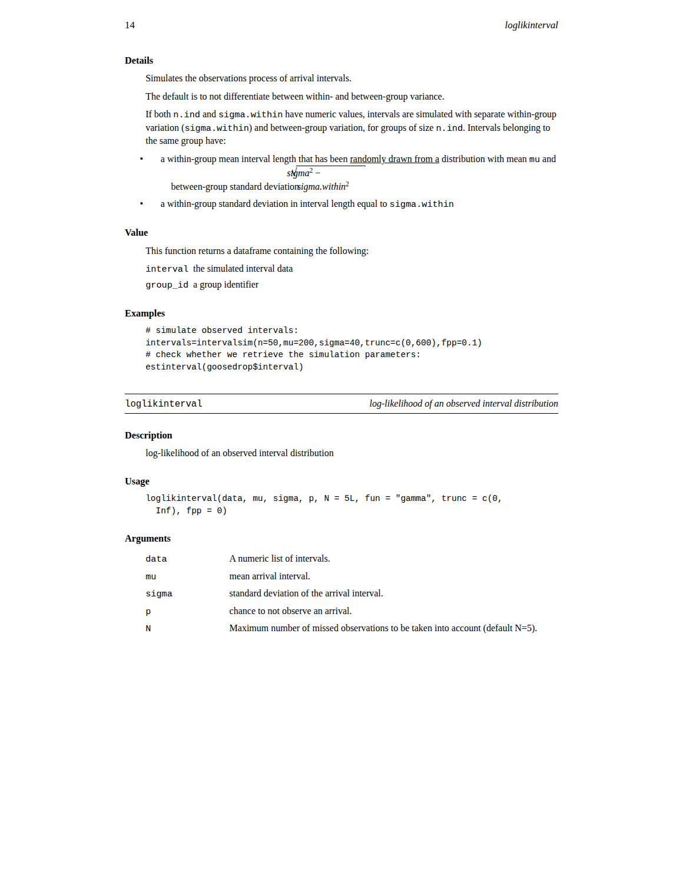14 loglikinterval
Details
Simulates the observations process of arrival intervals.
The default is to not differentiate between within- and between-group variance.
If both n.ind and sigma.within have numeric values, intervals are simulated with separate within-group variation (sigma.within) and between-group variation, for groups of size n.ind. Intervals belonging to the same group have:
a within-group mean interval length that has been randomly drawn from a distribution with mean mu and between-group standard deviation sigma2 − sigma.within2
a within-group standard deviation in interval length equal to sigma.within
Value
This function returns a dataframe containing the following:
interval the simulated interval data
group_id a group identifier
Examples
# simulate observed intervals:
intervals=intervalsim(n=50,mu=200,sigma=40,trunc=c(0,600),fpp=0.1)
# check whether we retrieve the simulation parameters:
estinterval(goosedrop$interval)
loglikinterval log-likelihood of an observed interval distribution
Description
log-likelihood of an observed interval distribution
Usage
loglikinterval(data, mu, sigma, p, N = 5L, fun = "gamma", trunc = c(0,
  Inf), fpp = 0)
Arguments
| data | A numeric list of intervals. |
| mu | mean arrival interval. |
| sigma | standard deviation of the arrival interval. |
| p | chance to not observe an arrival. |
| N | Maximum number of missed observations to be taken into account (default N=5). |